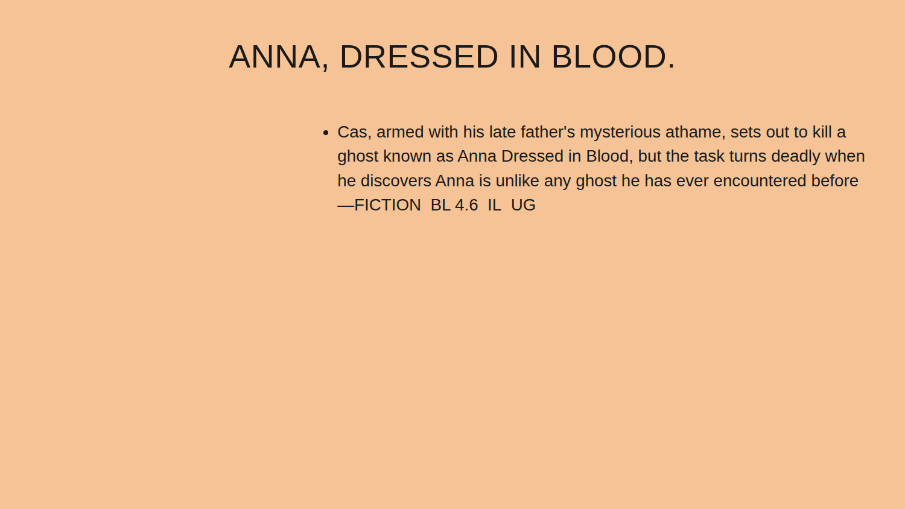ANNA, DRESSED IN BLOOD.
Cas, armed with his late father's mysterious athame, sets out to kill a ghost known as Anna Dressed in Blood, but the task turns deadly when he discovers Anna is unlike any ghost he has ever encountered before—FICTION BL 4.6 IL UG